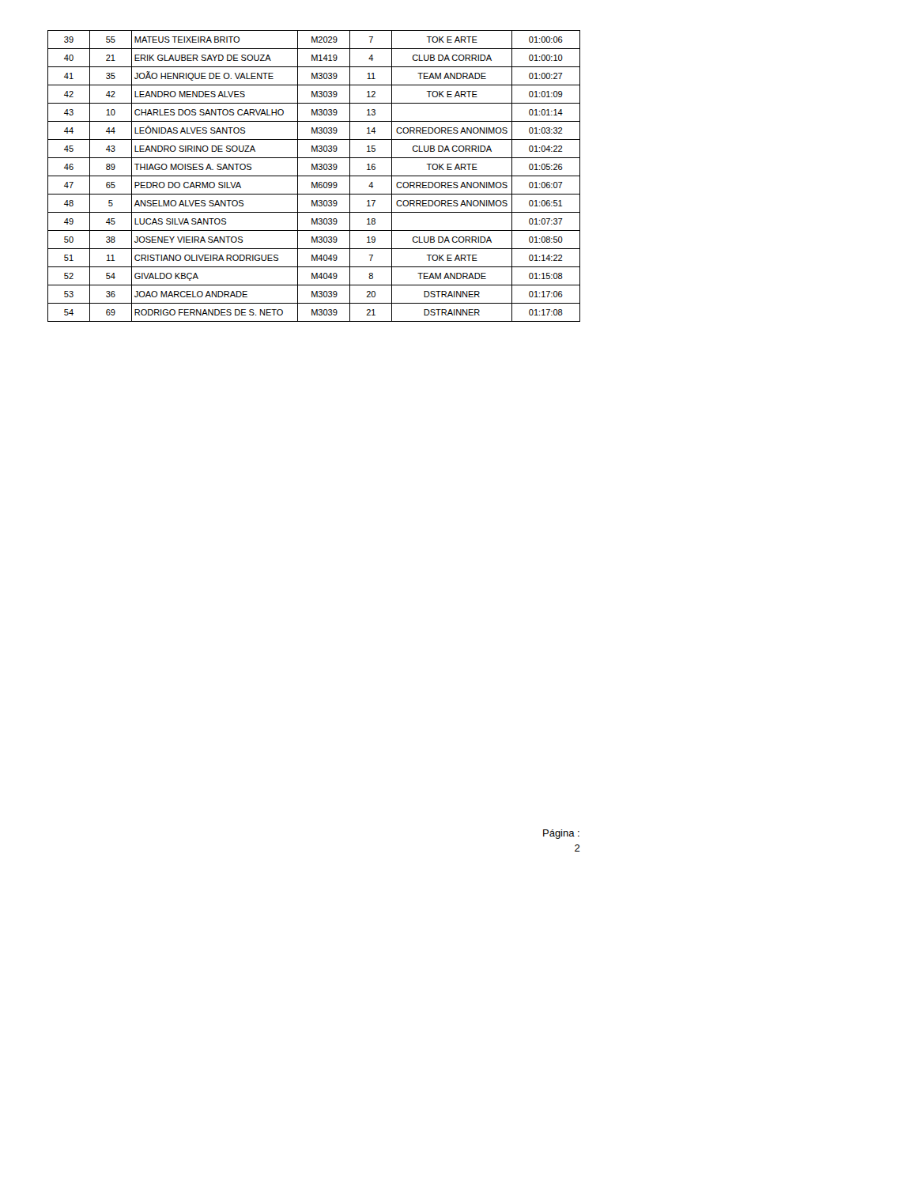| 39 | 55 | MATEUS TEIXEIRA BRITO | M2029 | 7 | TOK E ARTE | 01:00:06 |
| 40 | 21 | ERIK GLAUBER SAYD DE SOUZA | M1419 | 4 | CLUB DA CORRIDA | 01:00:10 |
| 41 | 35 | JOÃO HENRIQUE DE O. VALENTE | M3039 | 11 | TEAM ANDRADE | 01:00:27 |
| 42 | 42 | LEANDRO MENDES ALVES | M3039 | 12 | TOK E ARTE | 01:01:09 |
| 43 | 10 | CHARLES DOS SANTOS CARVALHO | M3039 | 13 | | 01:01:14 |
| 44 | 44 | LEÔNIDAS ALVES SANTOS | M3039 | 14 | CORREDORES ANONIMOS | 01:03:32 |
| 45 | 43 | LEANDRO SIRINO DE SOUZA | M3039 | 15 | CLUB DA CORRIDA | 01:04:22 |
| 46 | 89 | THIAGO MOISES A. SANTOS | M3039 | 16 | TOK E ARTE | 01:05:26 |
| 47 | 65 | PEDRO DO CARMO SILVA | M6099 | 4 | CORREDORES ANONIMOS | 01:06:07 |
| 48 | 5 | ANSELMO ALVES SANTOS | M3039 | 17 | CORREDORES ANONIMOS | 01:06:51 |
| 49 | 45 | LUCAS SILVA SANTOS | M3039 | 18 | | 01:07:37 |
| 50 | 38 | JOSENEY VIEIRA SANTOS | M3039 | 19 | CLUB DA CORRIDA | 01:08:50 |
| 51 | 11 | CRISTIANO OLIVEIRA RODRIGUES | M4049 | 7 | TOK E ARTE | 01:14:22 |
| 52 | 54 | GIVALDO KBÇA | M4049 | 8 | TEAM ANDRADE | 01:15:08 |
| 53 | 36 | JOAO MARCELO ANDRADE | M3039 | 20 | DSTRAINNER | 01:17:06 |
| 54 | 69 | RODRIGO FERNANDES DE S. NETO | M3039 | 21 | DSTRAINNER | 01:17:08 |
Página :
2